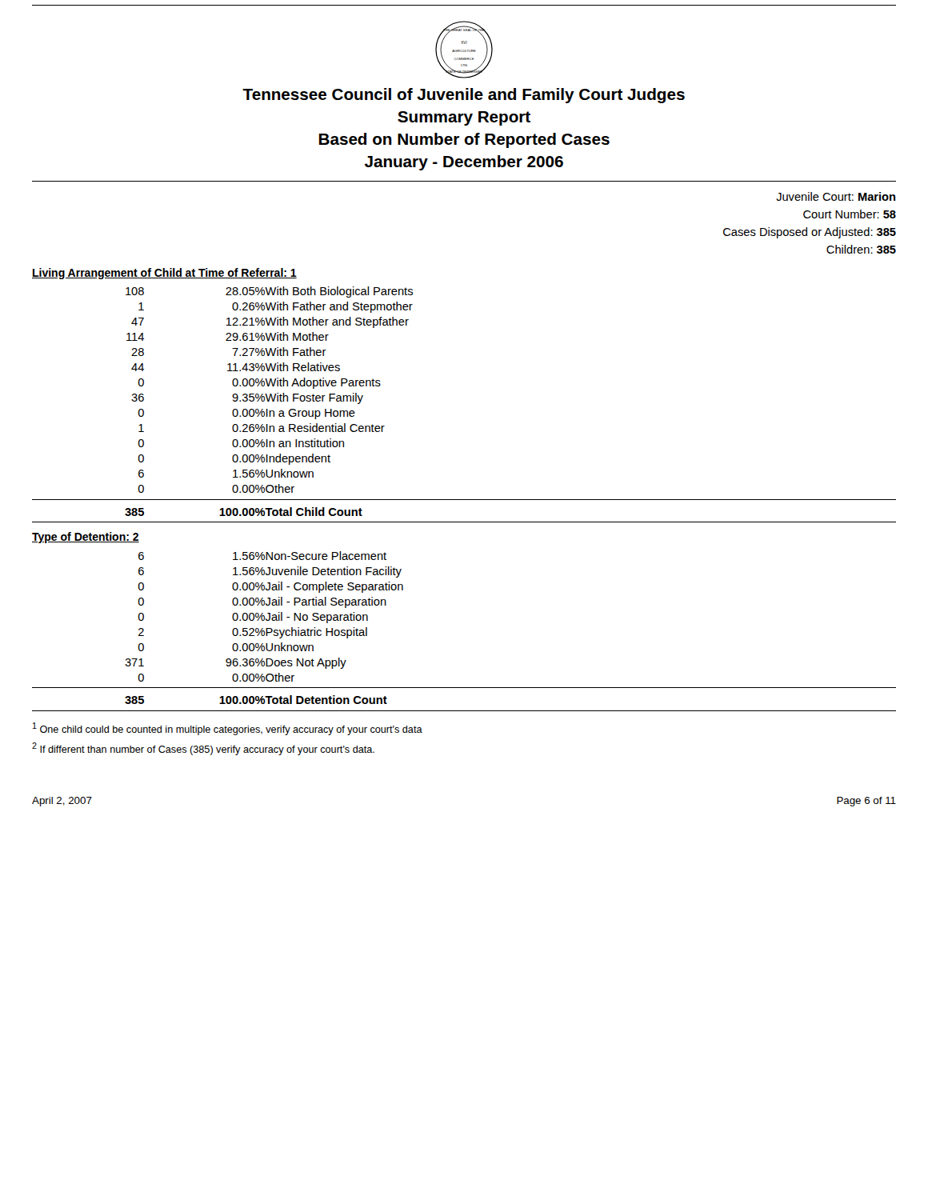THE GREAT SEAL OF THE STATE OF TENNESSEE XVI AGRICULTURE COMMERCE 1796
Tennessee Council of Juvenile and Family Court Judges
Summary Report
Based on Number of Reported Cases
January - December 2006
Juvenile Court: Marion
Court Number: 58
Cases Disposed or Adjusted: 385
Children: 385
Living Arrangement of Child at Time of Referral: 1
| 108 | 28.05% | With Both Biological Parents |
| 1 | 0.26% | With Father and Stepmother |
| 47 | 12.21% | With Mother and Stepfather |
| 114 | 29.61% | With Mother |
| 28 | 7.27% | With Father |
| 44 | 11.43% | With Relatives |
| 0 | 0.00% | With Adoptive Parents |
| 36 | 9.35% | With Foster Family |
| 0 | 0.00% | In a Group Home |
| 1 | 0.26% | In a Residential Center |
| 0 | 0.00% | In an Institution |
| 0 | 0.00% | Independent |
| 6 | 1.56% | Unknown |
| 0 | 0.00% | Other |
| 385 | 100.00% | Total Child Count |
Type of Detention: 2
| 6 | 1.56% | Non-Secure Placement |
| 6 | 1.56% | Juvenile Detention Facility |
| 0 | 0.00% | Jail - Complete Separation |
| 0 | 0.00% | Jail - Partial Separation |
| 0 | 0.00% | Jail - No Separation |
| 2 | 0.52% | Psychiatric Hospital |
| 0 | 0.00% | Unknown |
| 371 | 96.36% | Does Not Apply |
| 0 | 0.00% | Other |
| 385 | 100.00% | Total Detention Count |
1 One child could be counted in multiple categories, verify accuracy of your court's data
2 If different than number of Cases (385) verify accuracy of your court's data.
April 2, 2007 Page 6 of 11